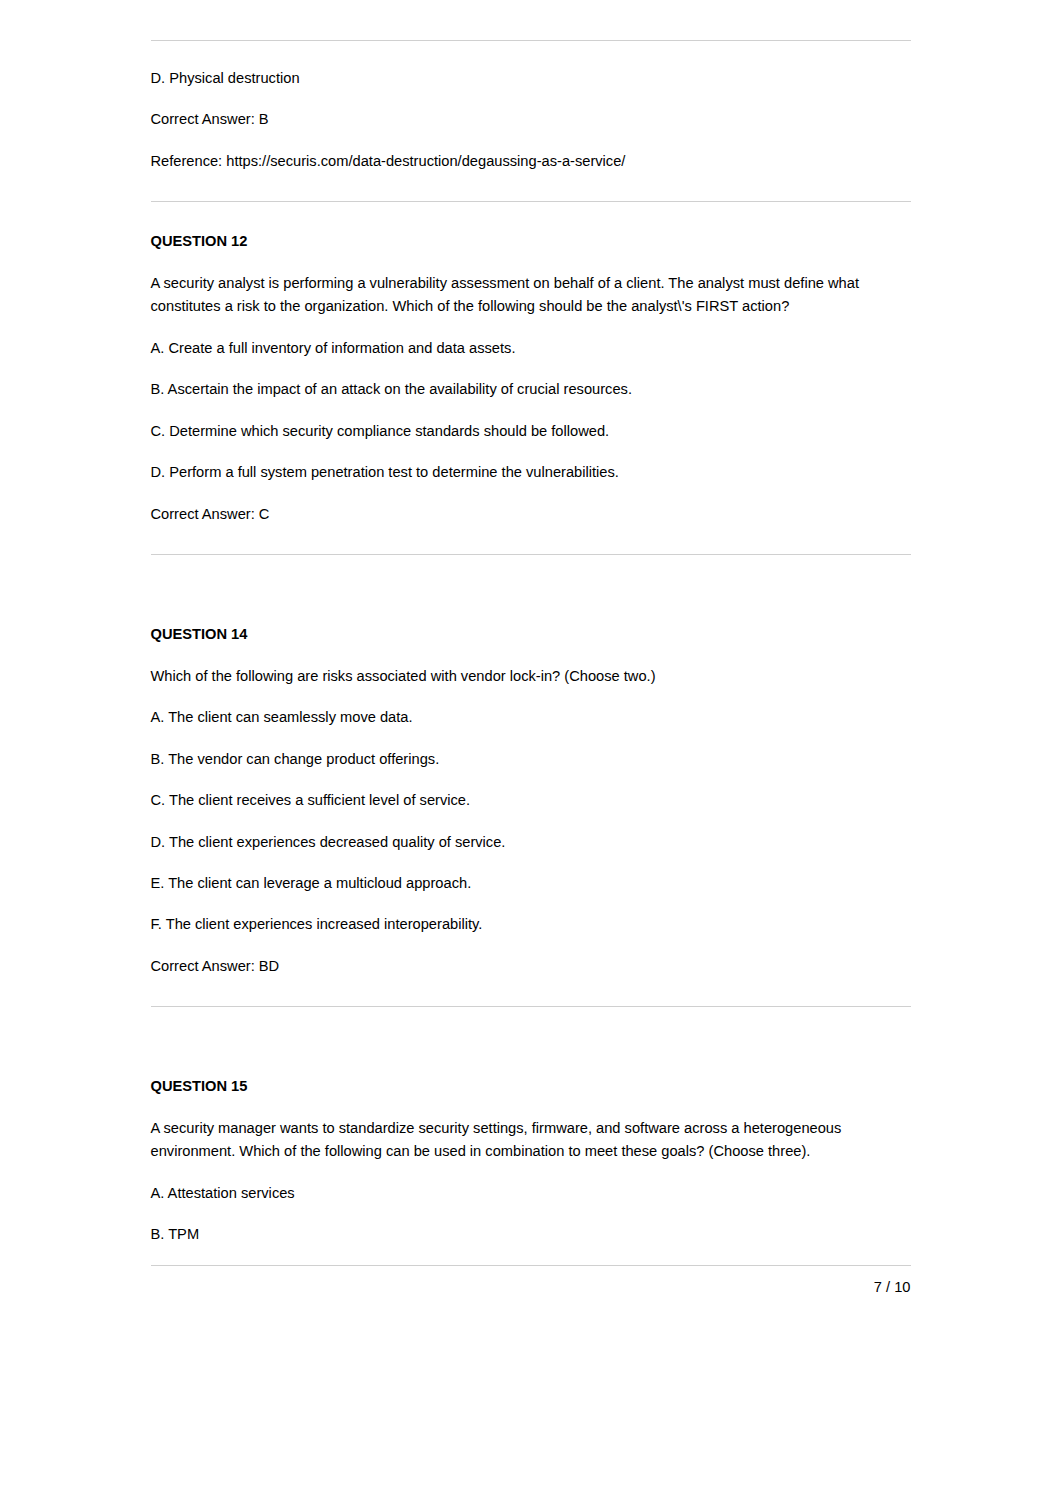D. Physical destruction
Correct Answer: B
Reference: https://securis.com/data-destruction/degaussing-as-a-service/
QUESTION 12
A security analyst is performing a vulnerability assessment on behalf of a client. The analyst must define what constitutes a risk to the organization. Which of the following should be the analyst\'s FIRST action?
A. Create a full inventory of information and data assets.
B. Ascertain the impact of an attack on the availability of crucial resources.
C. Determine which security compliance standards should be followed.
D. Perform a full system penetration test to determine the vulnerabilities.
Correct Answer: C
QUESTION 14
Which of the following are risks associated with vendor lock-in? (Choose two.)
A. The client can seamlessly move data.
B. The vendor can change product offerings.
C. The client receives a sufficient level of service.
D. The client experiences decreased quality of service.
E. The client can leverage a multicloud approach.
F. The client experiences increased interoperability.
Correct Answer: BD
QUESTION 15
A security manager wants to standardize security settings, firmware, and software across a heterogeneous environment. Which of the following can be used in combination to meet these goals? (Choose three).
A. Attestation services
B. TPM
7 / 10